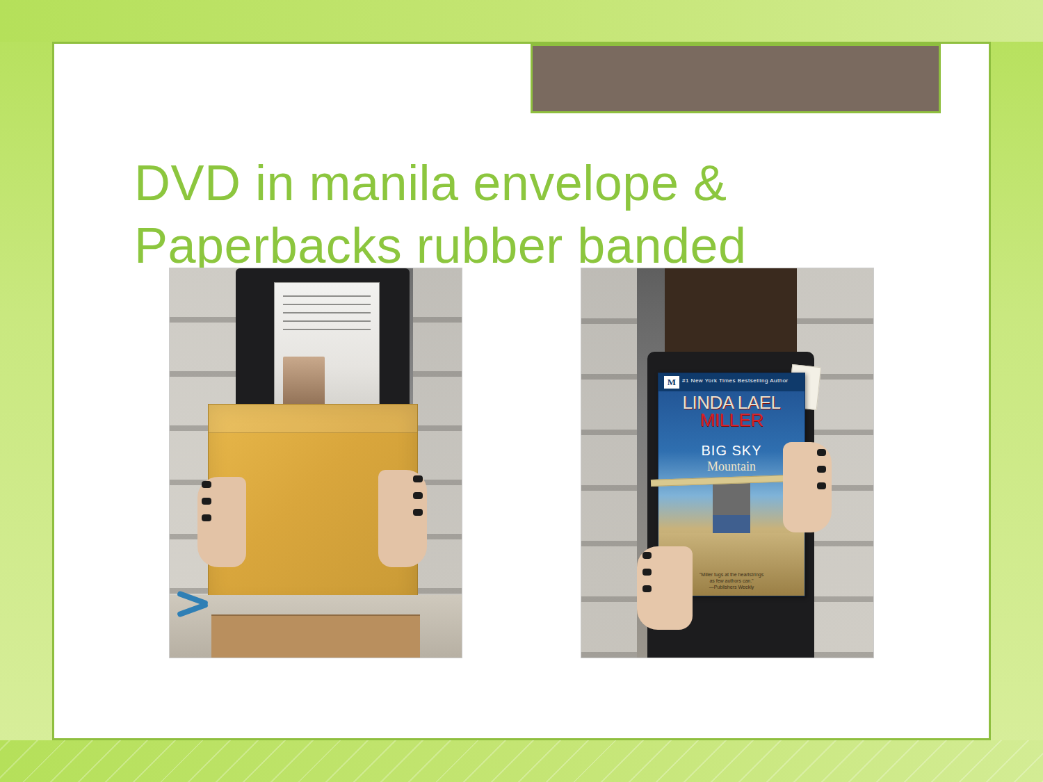DVD in manila envelope & Paperbacks rubber banded
M
#1 New York Times Bestselling Author
LINDA LAEL
MILLER
BIG SKY
Mountain
"Miller tugs at the heartstrings
as few authors can."
—Publishers Weekly